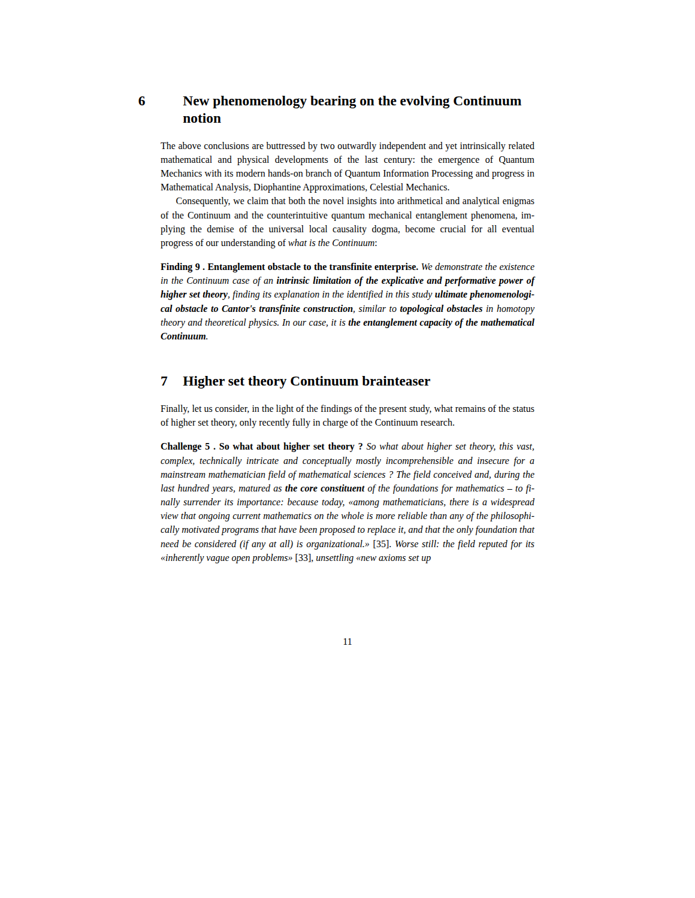6 New phenomenology bearing on the evolving Continuum notion
The above conclusions are buttressed by two outwardly independent and yet intrinsically related mathematical and physical developments of the last century: the emergence of Quantum Mechanics with its modern hands-on branch of Quantum Information Processing and progress in Mathematical Analysis, Diophantine Approximations, Celestial Mechanics.
Consequently, we claim that both the novel insights into arithmetical and analytical enigmas of the Continuum and the counterintuitive quantum mechanical entanglement phenomena, implying the demise of the universal local causality dogma, become crucial for all eventual progress of our understanding of what is the Continuum:
Finding 9 . Entanglement obstacle to the transfinite enterprise. We demonstrate the existence in the Continuum case of an intrinsic limitation of the explicative and performative power of higher set theory, finding its explanation in the identified in this study ultimate phenomenological obstacle to Cantor's transfinite construction, similar to topological obstacles in homotopy theory and theoretical physics. In our case, it is the entanglement capacity of the mathematical Continuum.
7 Higher set theory Continuum brainteaser
Finally, let us consider, in the light of the findings of the present study, what remains of the status of higher set theory, only recently fully in charge of the Continuum research.
Challenge 5 . So what about higher set theory ? So what about higher set theory, this vast, complex, technically intricate and conceptually mostly incomprehensible and insecure for a mainstream mathematician field of mathematical sciences ? The field conceived and, during the last hundred years, matured as the core constituent of the foundations for mathematics – to finally surrender its importance: because today, «among mathematicians, there is a widespread view that ongoing current mathematics on the whole is more reliable than any of the philosophically motivated programs that have been proposed to replace it, and that the only foundation that need be considered (if any at all) is organizational.» [35]. Worse still: the field reputed for its «inherently vague open problems» [33], unsettling «new axioms set up
11